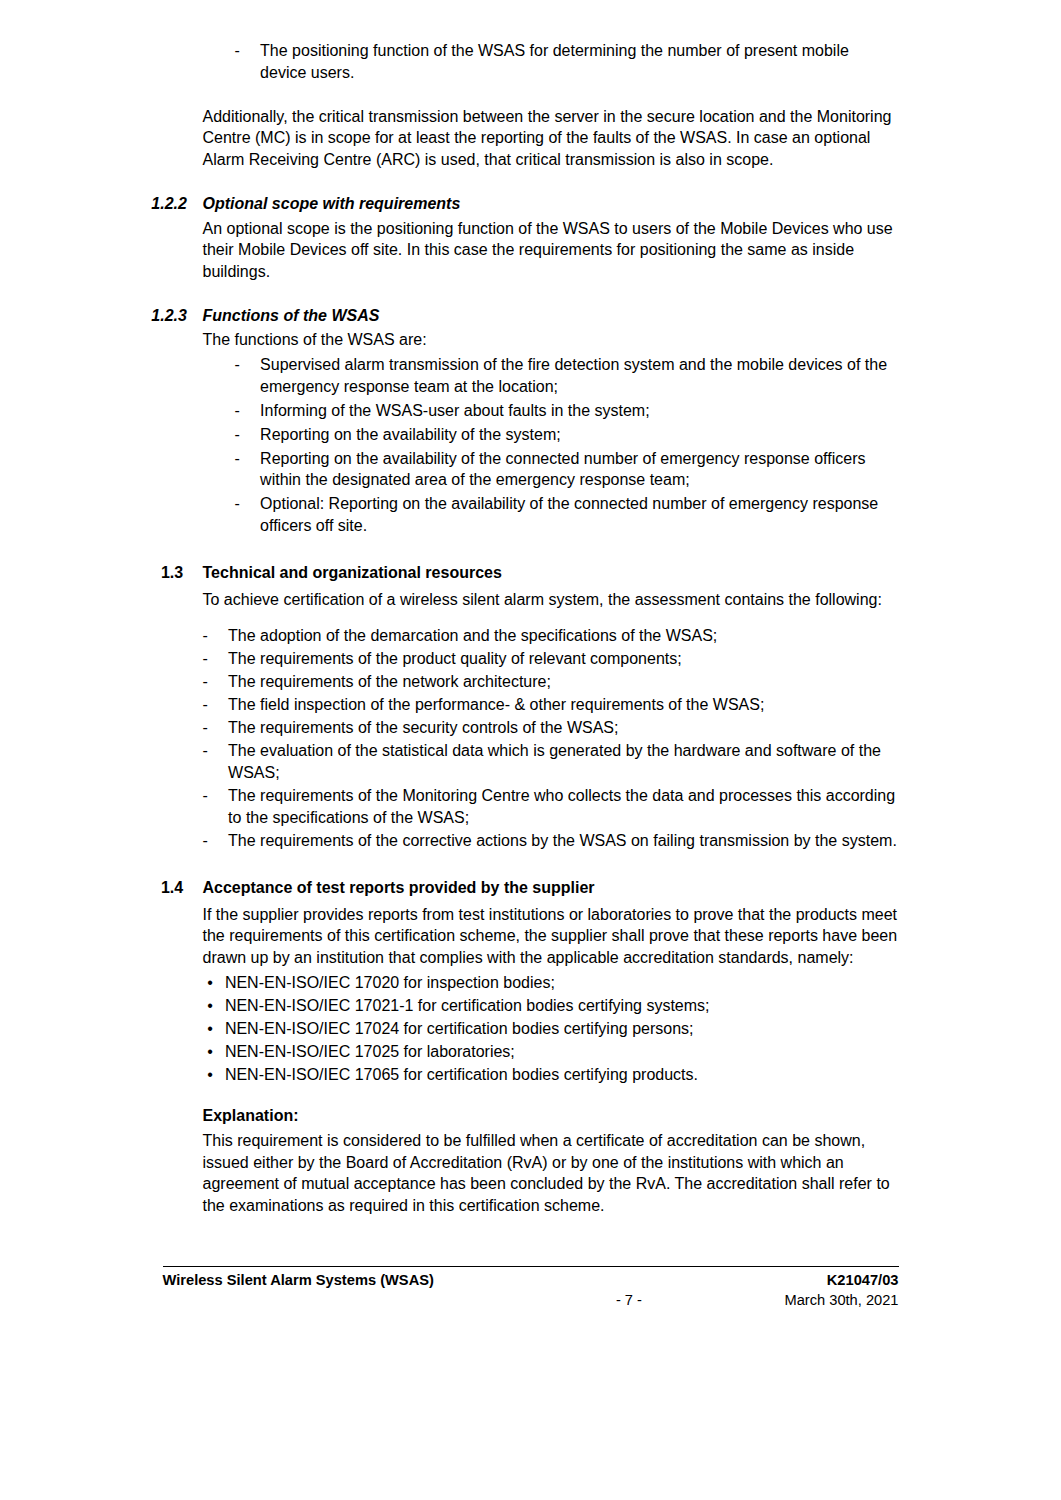- The positioning function of the WSAS for determining the number of present mobile device users.
Additionally, the critical transmission between the server in the secure location and the Monitoring Centre (MC) is in scope for at least the reporting of the faults of the WSAS. In case an optional Alarm Receiving Centre (ARC) is used, that critical transmission is also in scope.
1.2.2 Optional scope with requirements
An optional scope is the positioning function of the WSAS to users of the Mobile Devices who use their Mobile Devices off site. In this case the requirements for positioning the same as inside buildings.
1.2.3 Functions of the WSAS
The functions of the WSAS are:
- Supervised alarm transmission of the fire detection system and the mobile devices of the emergency response team at the location;
- Informing of the WSAS-user about faults in the system;
- Reporting on the availability of the system;
- Reporting on the availability of the connected number of emergency response officers within the designated area of the emergency response team;
- Optional: Reporting on the availability of the connected number of emergency response officers off site.
1.3 Technical and organizational resources
To achieve certification of a wireless silent alarm system, the assessment contains the following:
- The adoption of the demarcation and the specifications of the WSAS;
- The requirements of the product quality of relevant components;
- The requirements of the network architecture;
- The field inspection of the performance- & other requirements of the WSAS;
- The requirements of the security controls of the WSAS;
- The evaluation of the statistical data which is generated by the hardware and software of the WSAS;
- The requirements of the Monitoring Centre who collects the data and processes this according to the specifications of the WSAS;
- The requirements of the corrective actions by the WSAS on failing transmission by the system.
1.4 Acceptance of test reports provided by the supplier
If the supplier provides reports from test institutions or laboratories to prove that the products meet the requirements of this certification scheme, the supplier shall prove that these reports have been drawn up by an institution that complies with the applicable accreditation standards, namely:
NEN-EN-ISO/IEC 17020 for inspection bodies;
NEN-EN-ISO/IEC 17021-1 for certification bodies certifying systems;
NEN-EN-ISO/IEC 17024 for certification bodies certifying persons;
NEN-EN-ISO/IEC 17025 for laboratories;
NEN-EN-ISO/IEC 17065 for certification bodies certifying products.
Explanation:
This requirement is considered to be fulfilled when a certificate of accreditation can be shown, issued either by the Board of Accreditation (RvA) or by one of the institutions with which an agreement of mutual acceptance has been concluded by the RvA. The accreditation shall refer to the examinations as required in this certification scheme.
Wireless Silent Alarm Systems (WSAS)
K21047/03
- 7 -
March 30th, 2021